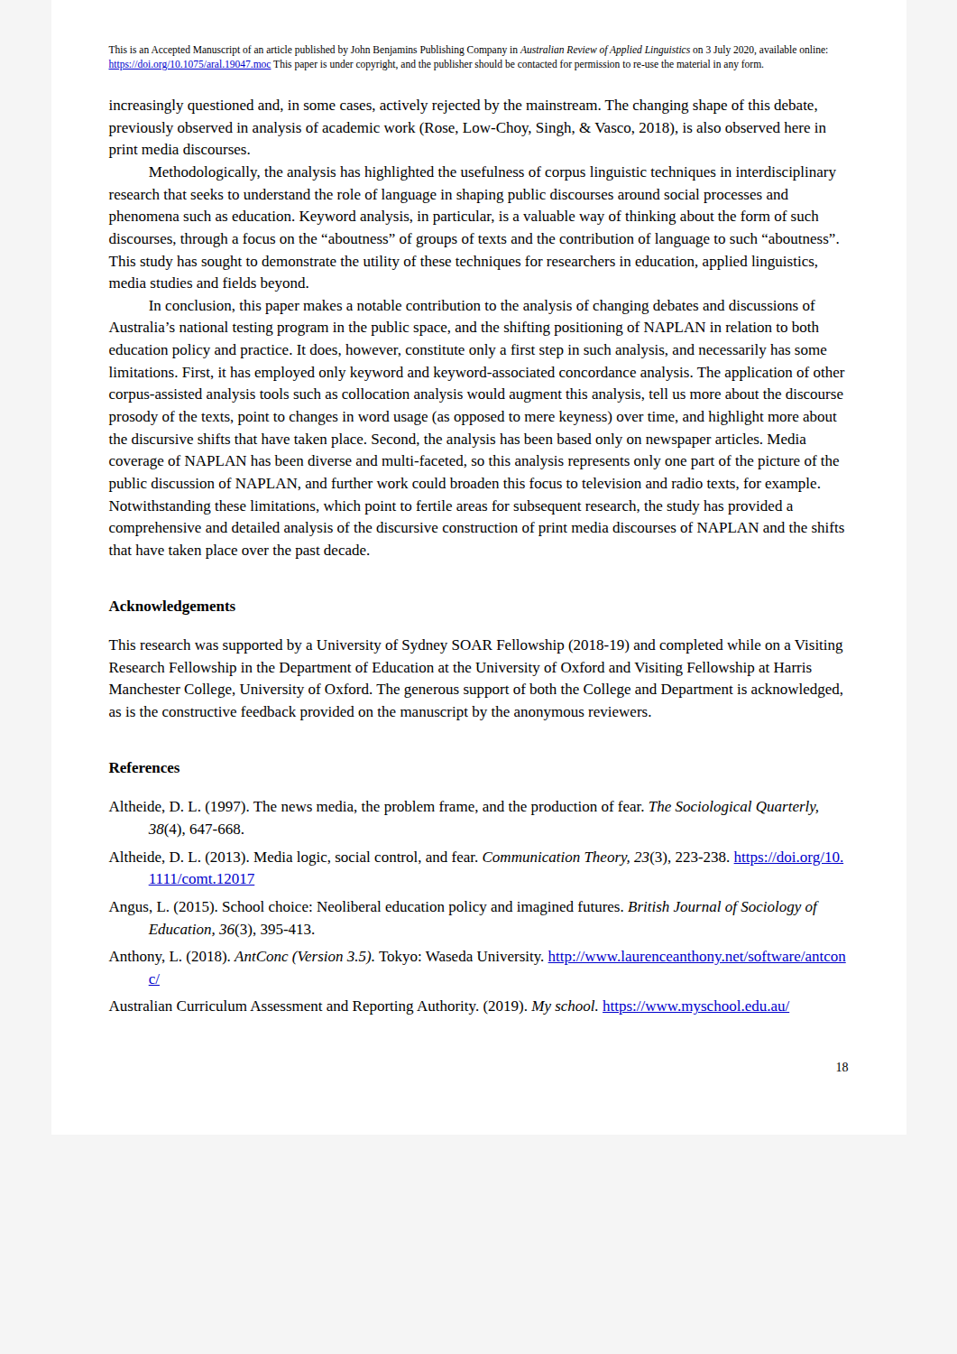This is an Accepted Manuscript of an article published by John Benjamins Publishing Company in Australian Review of Applied Linguistics on 3 July 2020, available online: https://doi.org/10.1075/aral.19047.moc This paper is under copyright, and the publisher should be contacted for permission to re-use the material in any form.
increasingly questioned and, in some cases, actively rejected by the mainstream. The changing shape of this debate, previously observed in analysis of academic work (Rose, Low-Choy, Singh, & Vasco, 2018), is also observed here in print media discourses.
Methodologically, the analysis has highlighted the usefulness of corpus linguistic techniques in interdisciplinary research that seeks to understand the role of language in shaping public discourses around social processes and phenomena such as education. Keyword analysis, in particular, is a valuable way of thinking about the form of such discourses, through a focus on the “aboutness” of groups of texts and the contribution of language to such “aboutness”. This study has sought to demonstrate the utility of these techniques for researchers in education, applied linguistics, media studies and fields beyond.
In conclusion, this paper makes a notable contribution to the analysis of changing debates and discussions of Australia’s national testing program in the public space, and the shifting positioning of NAPLAN in relation to both education policy and practice. It does, however, constitute only a first step in such analysis, and necessarily has some limitations. First, it has employed only keyword and keyword-associated concordance analysis. The application of other corpus-assisted analysis tools such as collocation analysis would augment this analysis, tell us more about the discourse prosody of the texts, point to changes in word usage (as opposed to mere keyness) over time, and highlight more about the discursive shifts that have taken place. Second, the analysis has been based only on newspaper articles. Media coverage of NAPLAN has been diverse and multi-faceted, so this analysis represents only one part of the picture of the public discussion of NAPLAN, and further work could broaden this focus to television and radio texts, for example. Notwithstanding these limitations, which point to fertile areas for subsequent research, the study has provided a comprehensive and detailed analysis of the discursive construction of print media discourses of NAPLAN and the shifts that have taken place over the past decade.
Acknowledgements
This research was supported by a University of Sydney SOAR Fellowship (2018-19) and completed while on a Visiting Research Fellowship in the Department of Education at the University of Oxford and Visiting Fellowship at Harris Manchester College, University of Oxford. The generous support of both the College and Department is acknowledged, as is the constructive feedback provided on the manuscript by the anonymous reviewers.
References
Altheide, D. L. (1997). The news media, the problem frame, and the production of fear. The Sociological Quarterly, 38(4), 647-668.
Altheide, D. L. (2013). Media logic, social control, and fear. Communication Theory, 23(3), 223-238. https://doi.org/10.1111/comt.12017
Angus, L. (2015). School choice: Neoliberal education policy and imagined futures. British Journal of Sociology of Education, 36(3), 395-413.
Anthony, L. (2018). AntConc (Version 3.5). Tokyo: Waseda University. http://www.laurenceanthony.net/software/antconc/
Australian Curriculum Assessment and Reporting Authority. (2019). My school. https://www.myschool.edu.au/
18